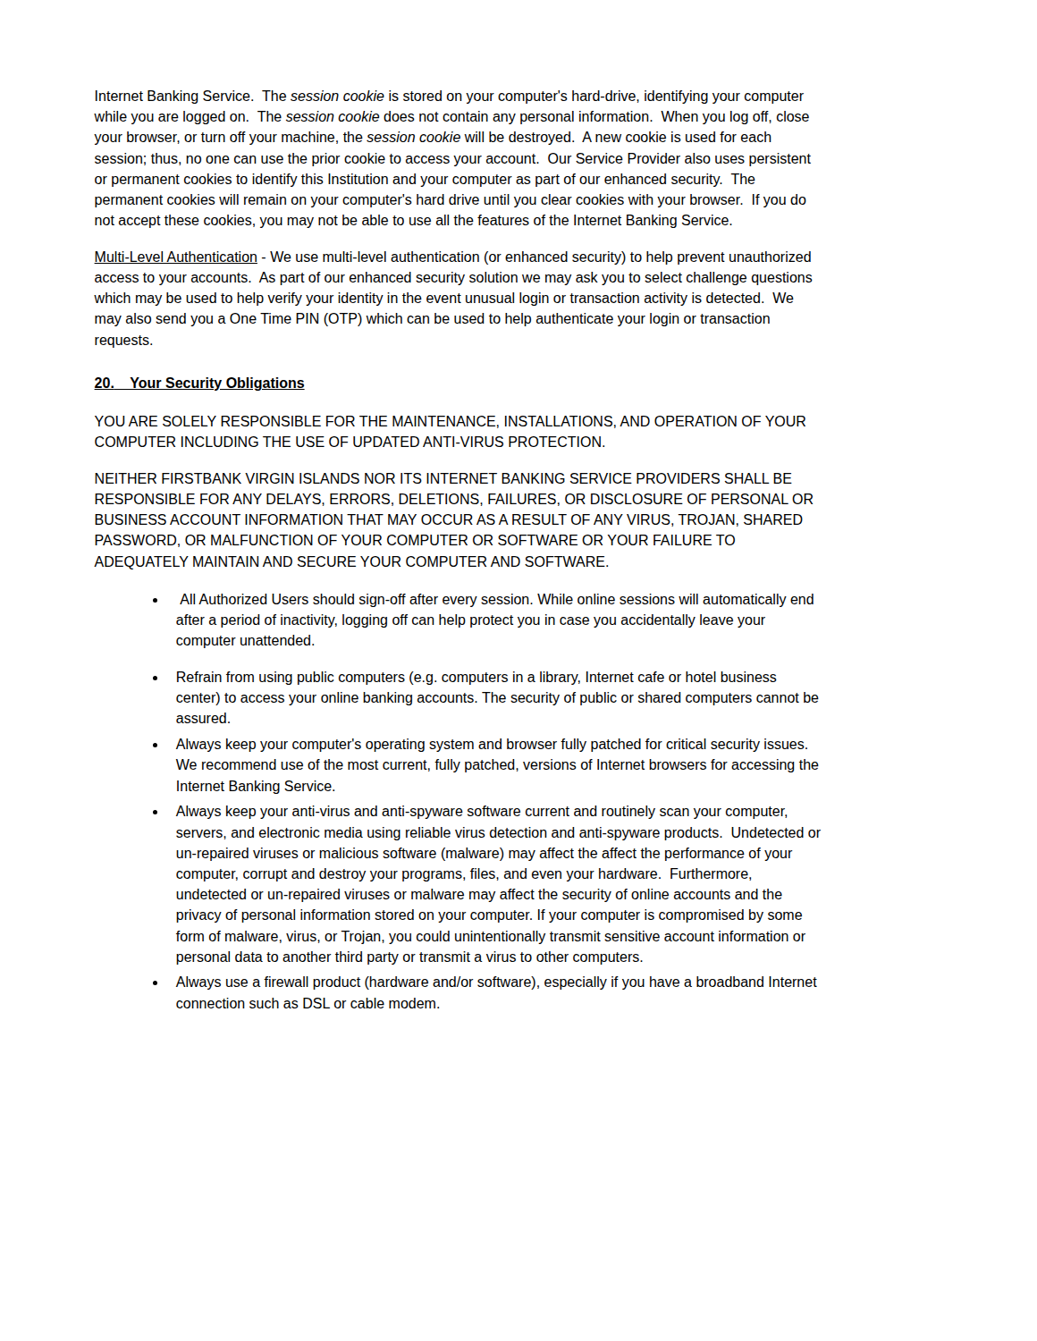Internet Banking Service. The session cookie is stored on your computer's hard-drive, identifying your computer while you are logged on. The session cookie does not contain any personal information. When you log off, close your browser, or turn off your machine, the session cookie will be destroyed. A new cookie is used for each session; thus, no one can use the prior cookie to access your account. Our Service Provider also uses persistent or permanent cookies to identify this Institution and your computer as part of our enhanced security. The permanent cookies will remain on your computer's hard drive until you clear cookies with your browser. If you do not accept these cookies, you may not be able to use all the features of the Internet Banking Service.
Multi-Level Authentication - We use multi-level authentication (or enhanced security) to help prevent unauthorized access to your accounts. As part of our enhanced security solution we may ask you to select challenge questions which may be used to help verify your identity in the event unusual login or transaction activity is detected. We may also send you a One Time PIN (OTP) which can be used to help authenticate your login or transaction requests.
20. Your Security Obligations
YOU ARE SOLELY RESPONSIBLE FOR THE MAINTENANCE, INSTALLATIONS, AND OPERATION OF YOUR COMPUTER INCLUDING THE USE OF UPDATED ANTI-VIRUS PROTECTION.
NEITHER FIRSTBANK VIRGIN ISLANDS NOR ITS INTERNET BANKING SERVICE PROVIDERS SHALL BE RESPONSIBLE FOR ANY DELAYS, ERRORS, DELETIONS, FAILURES, OR DISCLOSURE OF PERSONAL OR BUSINESS ACCOUNT INFORMATION THAT MAY OCCUR AS A RESULT OF ANY VIRUS, TROJAN, SHARED PASSWORD, OR MALFUNCTION OF YOUR COMPUTER OR SOFTWARE OR YOUR FAILURE TO ADEQUATELY MAINTAIN AND SECURE YOUR COMPUTER AND SOFTWARE.
All Authorized Users should sign-off after every session. While online sessions will automatically end after a period of inactivity, logging off can help protect you in case you accidentally leave your computer unattended.
Refrain from using public computers (e.g. computers in a library, Internet cafe or hotel business center) to access your online banking accounts. The security of public or shared computers cannot be assured.
Always keep your computer's operating system and browser fully patched for critical security issues. We recommend use of the most current, fully patched, versions of Internet browsers for accessing the Internet Banking Service.
Always keep your anti-virus and anti-spyware software current and routinely scan your computer, servers, and electronic media using reliable virus detection and anti-spyware products. Undetected or un-repaired viruses or malicious software (malware) may affect the affect the performance of your computer, corrupt and destroy your programs, files, and even your hardware. Furthermore, undetected or un-repaired viruses or malware may affect the security of online accounts and the privacy of personal information stored on your computer. If your computer is compromised by some form of malware, virus, or Trojan, you could unintentionally transmit sensitive account information or personal data to another third party or transmit a virus to other computers.
Always use a firewall product (hardware and/or software), especially if you have a broadband Internet connection such as DSL or cable modem.